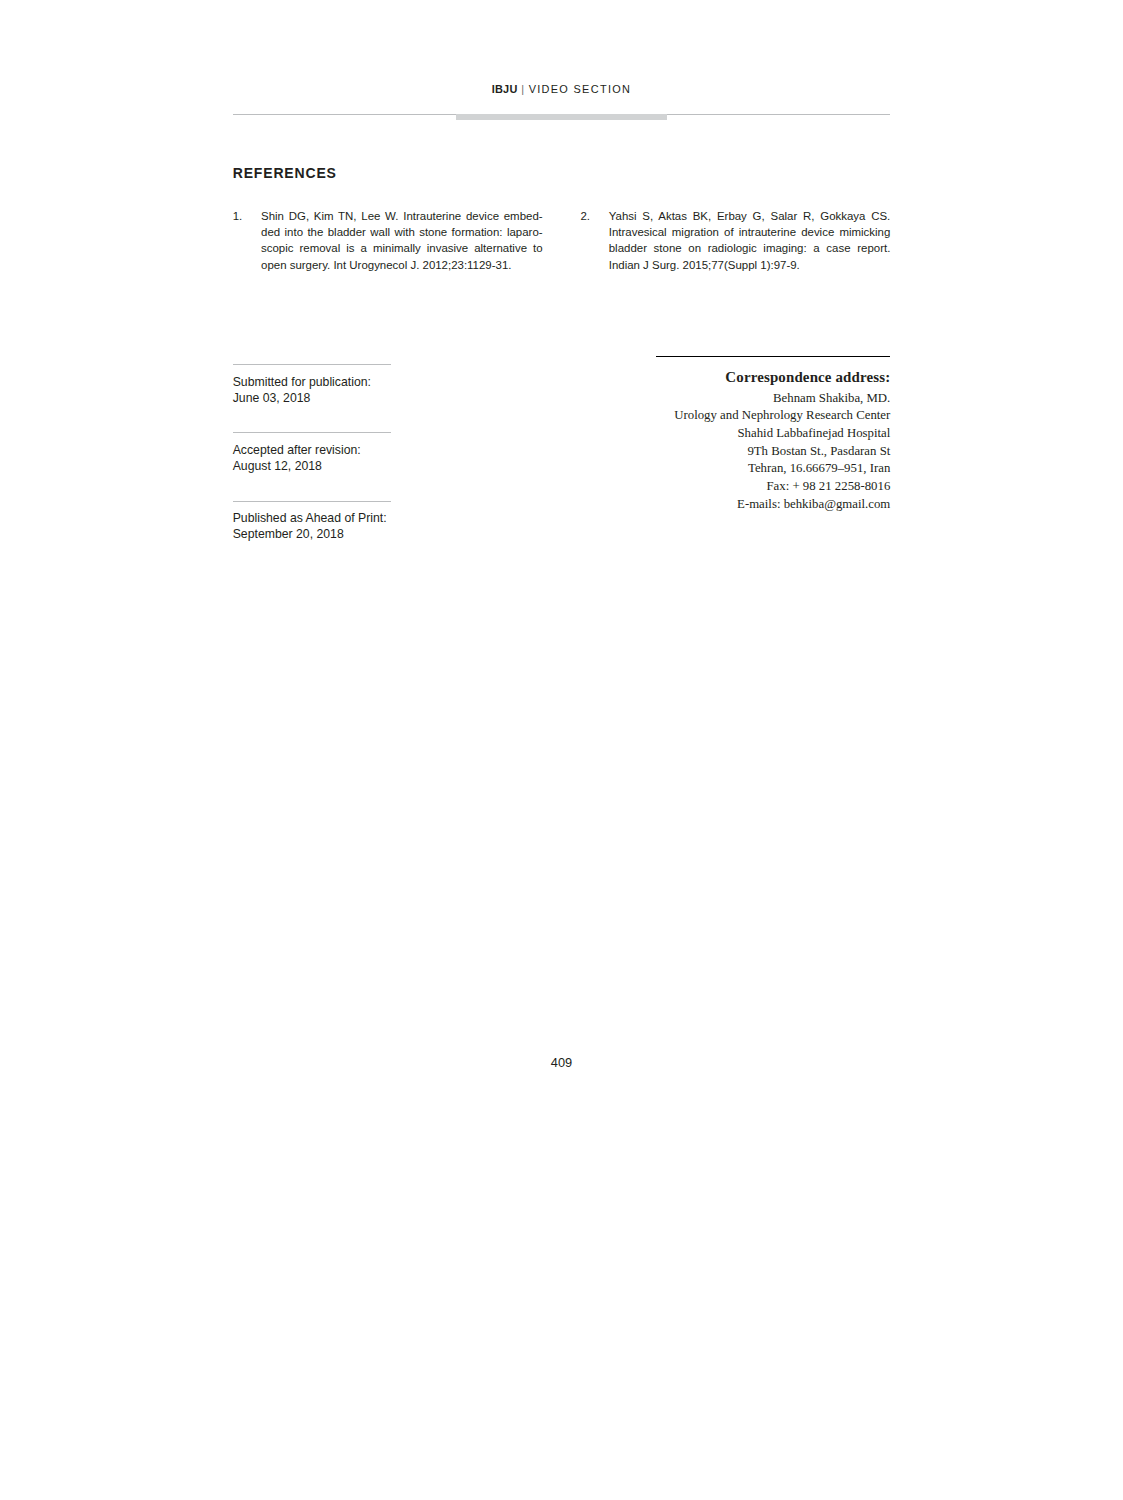IBJU|Video Section
References
1. Shin DG, Kim TN, Lee W. Intrauterine device embedded into the bladder wall with stone formation: laparoscopic removal is a minimally invasive alternative to open surgery. Int Urogynecol J. 2012;23:1129-31.
2. Yahsi S, Aktas BK, Erbay G, Salar R, Gokkaya CS. Intravesical migration of intrauterine device mimicking bladder stone on radiologic imaging: a case report. Indian J Surg. 2015;77(Suppl 1):97-9.
Submitted for publication:
June 03, 2018
Accepted after revision:
August 12, 2018
Published as Ahead of Print:
September 20, 2018
Correspondence address:
Behnam Shakiba, MD.
Urology and Nephrology Research Center
Shahid Labbafinejad Hospital
9Th Bostan St., Pasdaran St
Tehran, 16.66679–951, Iran
Fax: + 98 21 2258-8016
E-mails: behkiba@gmail.com
409